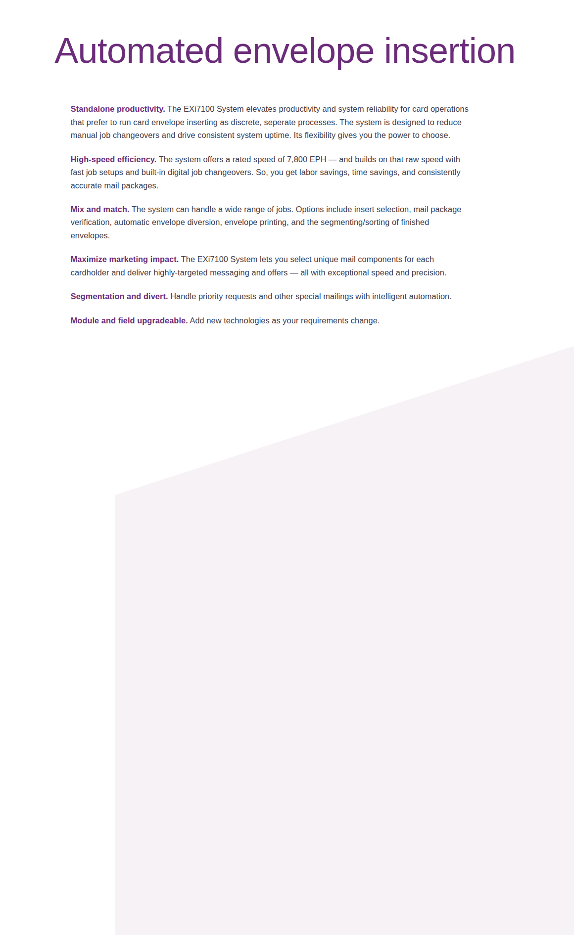Automated envelope insertion
Standalone productivity. The EXi7100 System elevates productivity and system reliability for card operations that prefer to run card envelope inserting as discrete, seperate processes. The system is designed to reduce manual job changeovers and drive consistent system uptime. Its flexibility gives you the power to choose.
High-speed efficiency. The system offers a rated speed of 7,800 EPH — and builds on that raw speed with fast job setups and built-in digital job changeovers. So, you get labor savings, time savings, and consistently accurate mail packages.
Mix and match. The system can handle a wide range of jobs. Options include insert selection, mail package verification, automatic envelope diversion, envelope printing, and the segmenting/sorting of finished envelopes.
Maximize marketing impact. The EXi7100 System lets you select unique mail components for each cardholder and deliver highly-targeted messaging and offers — all with exceptional speed and precision.
Segmentation and divert. Handle priority requests and other special mailings with intelligent automation.
Module and field upgradeable. Add new technologies as your requirements change.